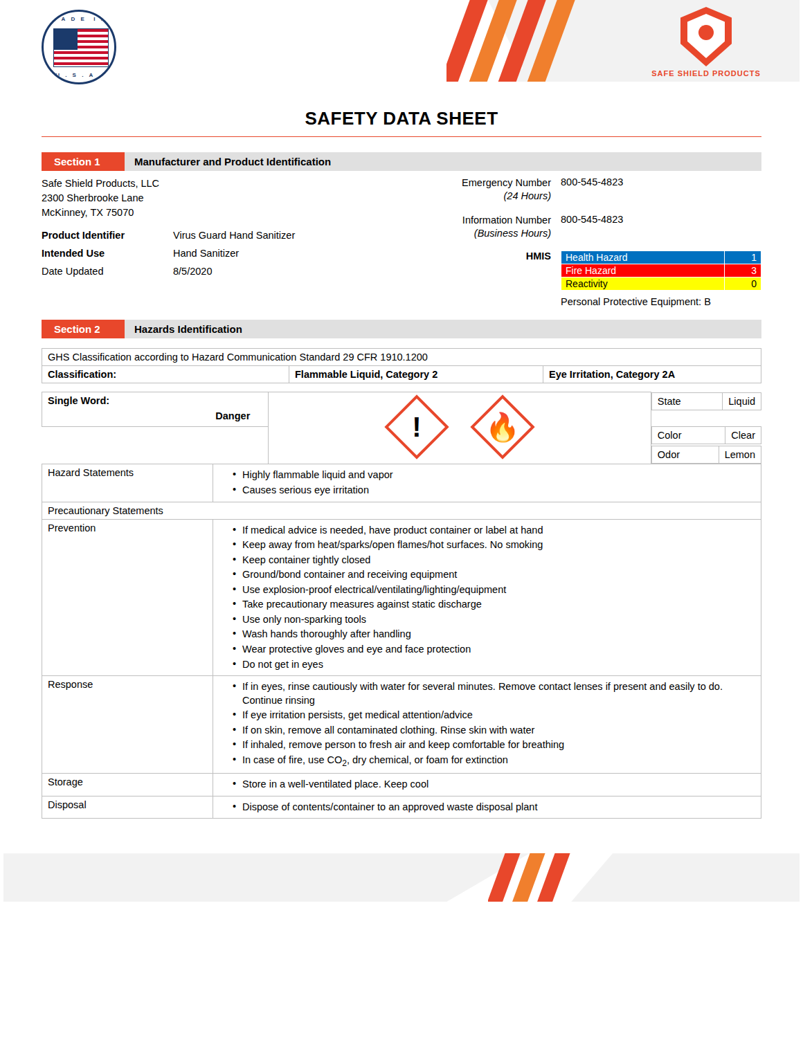M A D E I N
U . S . A .
Safe Shield Products
SAFETY DATA SHEET
Section 1
Manufacturer and Product Identification
Safe Shield Products, LLC
2300 Sherbrooke Lane
McKinney, TX 75070
Product Identifier Virus Guard Hand Sanitizer
Intended Use Hand Sanitizer
Date Updated 8/5/2020
Emergency Number
(24 Hours)
800-545-4823
Information Number
(Business Hours)
800-545-4823
HMIS
| Health Hazard | 1 |
| Fire Hazard | 3 |
| Reactivity | 0 |
Personal Protective Equipment: B
Section 2
Hazards Identification
| GHS Classification according to Hazard Communication Standard 29 CFR 1910.1200 |
| Classification: | Flammable Liquid, Category 2 | Eye Irritation, Category 2A |
| Single Word: Danger | ! 🔥 | / State / Liquid / |
| | / Color / Clear / |
| | / Odor / Lemon / |
| Hazard Statements | Highly flammable liquid and vapor Causes serious eye irritation |
| Precautionary Statements |
| Prevention | If medical advice is needed, have product container or label at hand Keep away from heat/sparks/open flames/hot surfaces. No smoking Keep container tightly closed Ground/bond container and receiving equipment Use explosion-proof electrical/ventilating/lighting/equipment Take precautionary measures against static discharge Use only non-sparking tools Wash hands thoroughly after handling Wear protective gloves and eye and face protection Do not get in eyes |
| Response | If in eyes, rinse cautiously with water for several minutes. Remove contact lenses if present and easily to do. Continue rinsing If eye irritation persists, get medical attention/advice If on skin, remove all contaminated clothing. Rinse skin with water If inhaled, remove person to fresh air and keep comfortable for breathing In case of fire, use CO 2 , dry chemical, or foam for extinction |
| Storage | Store in a well-ventilated place. Keep cool |
| Disposal | Dispose of contents/container to an approved waste disposal plant |